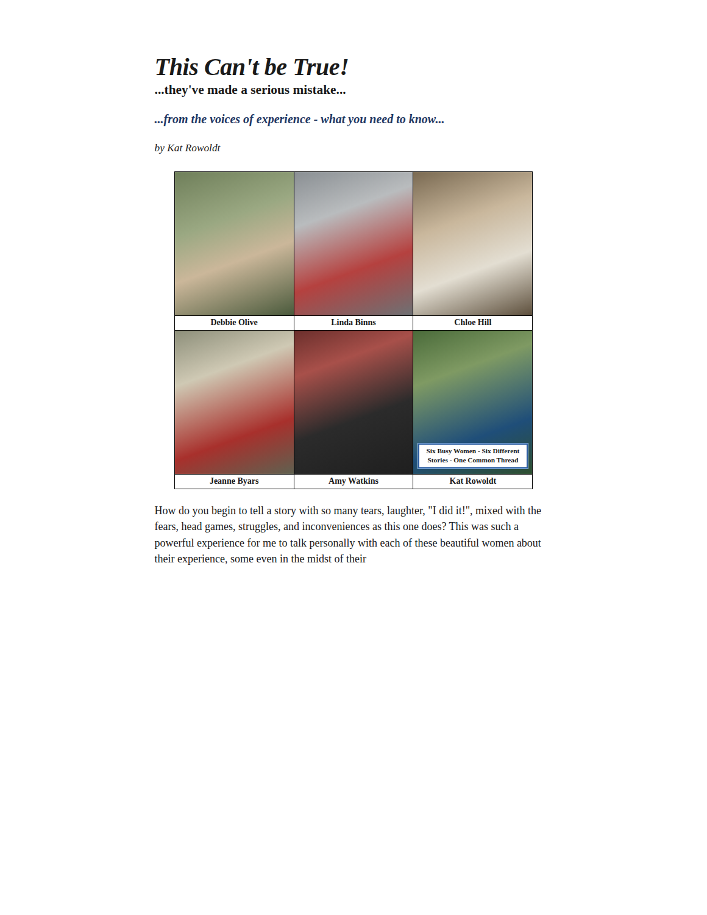This Can't be True!
...they've made a serious mistake...
...from the voices of experience - what you need to know...
by Kat Rowoldt
| Debbie Olive | Linda Binns | Chloe Hill |
| Jeanne Byars | Amy Watkins | Six Busy Women - Six Different Stories - One Common Thread Kat Rowoldt |
How do you begin to tell a story with so many tears, laughter, "I did it!", mixed with the fears, head games, struggles, and inconveniences as this one does? This was such a powerful experience for me to talk personally with each of these beautiful women about their experience, some even in the midst of their